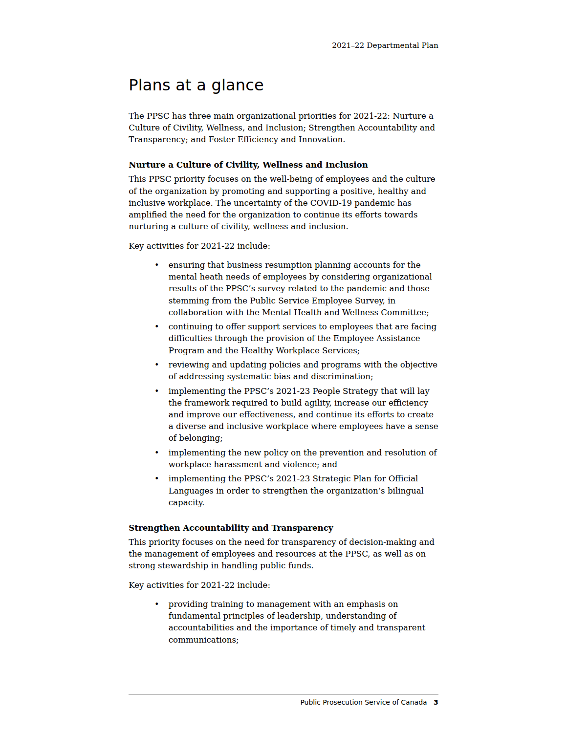2021–22 Departmental Plan
Plans at a glance
The PPSC has three main organizational priorities for 2021-22: Nurture a Culture of Civility, Wellness, and Inclusion; Strengthen Accountability and Transparency; and Foster Efficiency and Innovation.
Nurture a Culture of Civility, Wellness and Inclusion
This PPSC priority focuses on the well-being of employees and the culture of the organization by promoting and supporting a positive, healthy and inclusive workplace. The uncertainty of the COVID-19 pandemic has amplified the need for the organization to continue its efforts towards nurturing a culture of civility, wellness and inclusion.
Key activities for 2021-22 include:
ensuring that business resumption planning accounts for the mental heath needs of employees by considering organizational results of the PPSC’s survey related to the pandemic and those stemming from the Public Service Employee Survey, in collaboration with the Mental Health and Wellness Committee;
continuing to offer support services to employees that are facing difficulties through the provision of the Employee Assistance Program and the Healthy Workplace Services;
reviewing and updating policies and programs with the objective of addressing systematic bias and discrimination;
implementing the PPSC’s 2021-23 People Strategy that will lay the framework required to build agility, increase our efficiency and improve our effectiveness, and continue its efforts to create a diverse and inclusive workplace where employees have a sense of belonging;
implementing the new policy on the prevention and resolution of workplace harassment and violence; and
implementing the PPSC’s 2021-23 Strategic Plan for Official Languages in order to strengthen the organization’s bilingual capacity.
Strengthen Accountability and Transparency
This priority focuses on the need for transparency of decision-making and the management of employees and resources at the PPSC, as well as on strong stewardship in handling public funds.
Key activities for 2021-22 include:
providing training to management with an emphasis on fundamental principles of leadership, understanding of accountabilities and the importance of timely and transparent communications;
Public Prosecution Service of Canada3